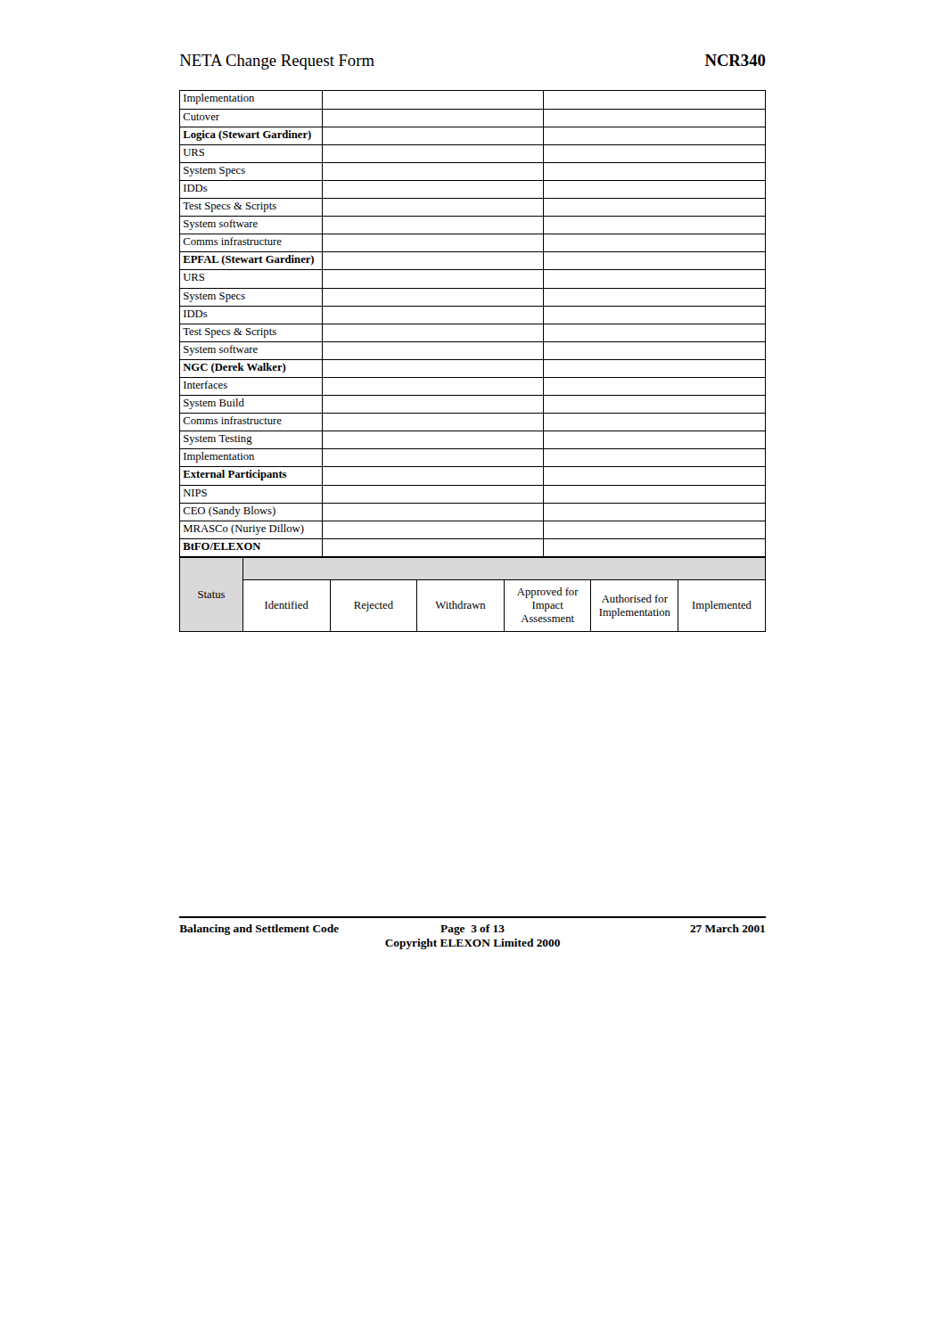NETA Change Request Form NCR340
| Implementation | | |
| Cutover | | |
| Logica (Stewart Gardiner) | | |
| URS | | |
| System Specs | | |
| IDDs | | |
| Test Specs & Scripts | | |
| System software | | |
| Comms infrastructure | | |
| EPFAL (Stewart Gardiner) | | |
| URS | | |
| System Specs | | |
| IDDs | | |
| Test Specs & Scripts | | |
| System software | | |
| NGC (Derek Walker) | | |
| Interfaces | | |
| System Build | | |
| Comms infrastructure | | |
| System Testing | | |
| Implementation | | |
| External Participants | | |
| NIPS | | |
| CEO (Sandy Blows) | | |
| MRASCo (Nuriye Dillow) | | |
| BtFO/ELEXON | | |
| Status | |
| Identified | Rejected | Withdrawn | Approved for Impact Assessment | Authorised for Implementation | Implemented |
Balancing and Settlement Code
Page 3 of 13
27 March 2001
Copyright ELEXON Limited 2000